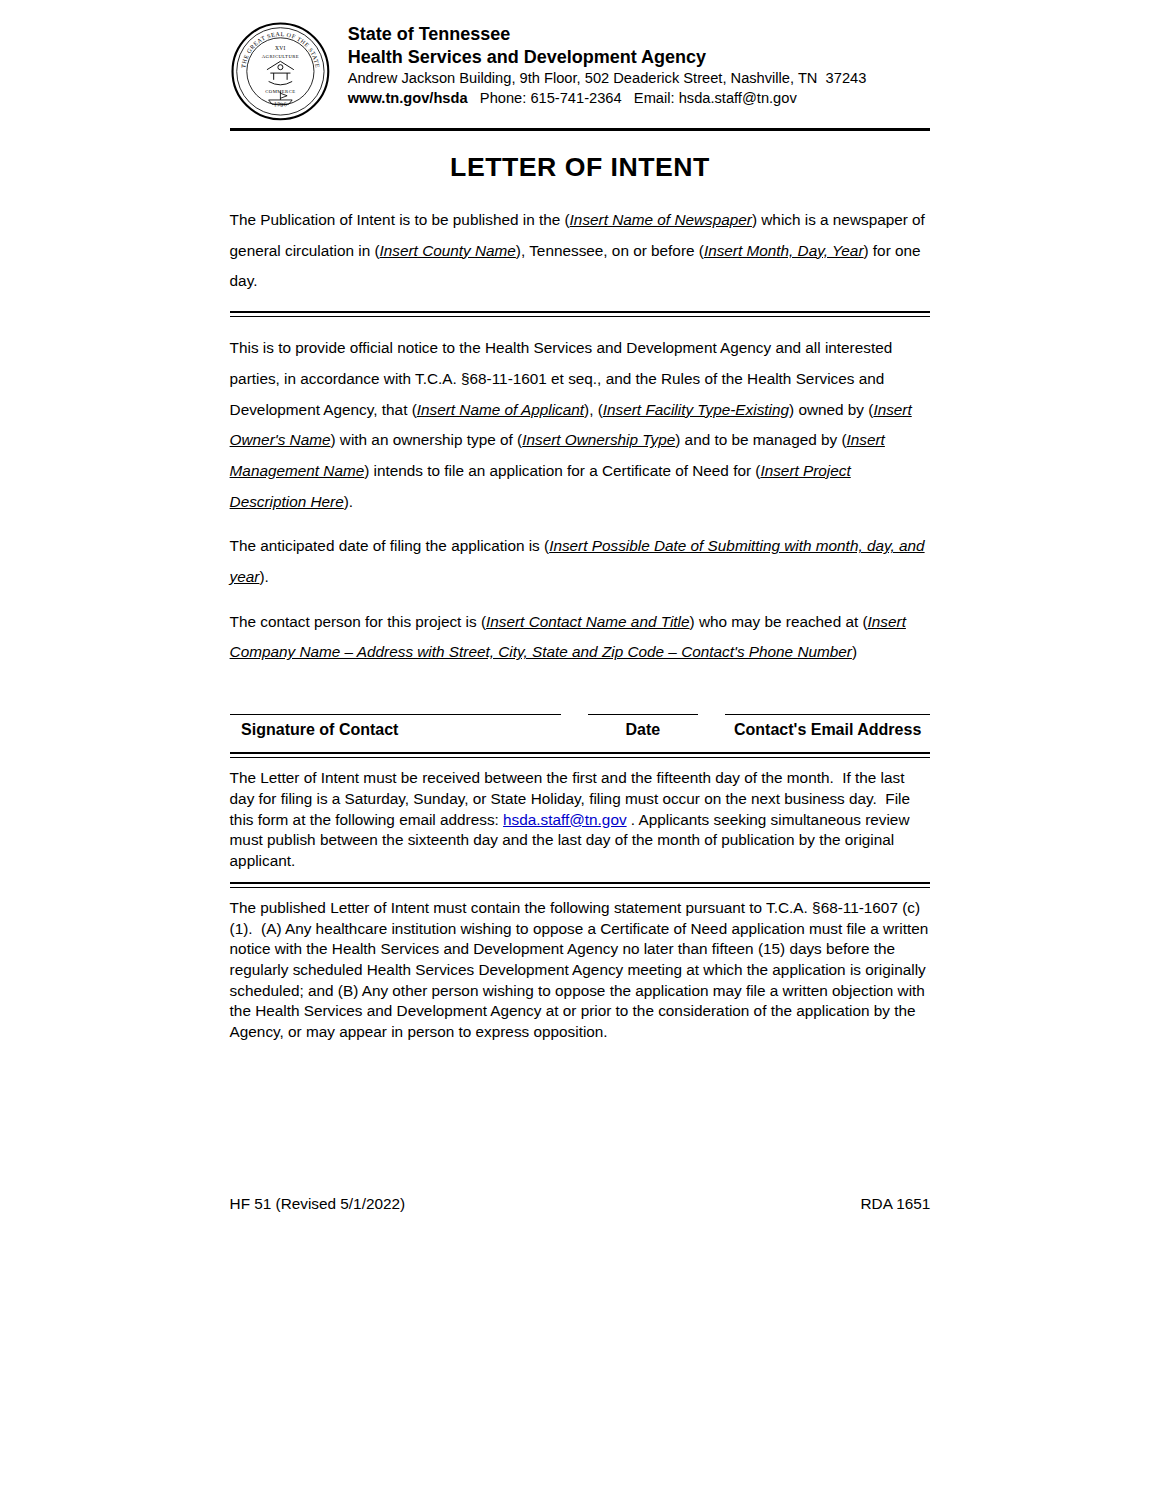THE GREAT SEAL OF THE STATE 1796 XVI AGRICULTURE COMMERCE
State of Tennessee
Health Services and Development Agency
Andrew Jackson Building, 9th Floor, 502 Deaderick Street, Nashville, TN 37243
www.tn.gov/hsda Phone: 615-741-2364 Email: hsda.staff@tn.gov
LETTER OF INTENT
The Publication of Intent is to be published in the (Insert Name of Newspaper) which is a newspaper of general circulation in (Insert County Name), Tennessee, on or before (Insert Month, Day, Year) for one day.
This is to provide official notice to the Health Services and Development Agency and all interested parties, in accordance with T.C.A. §68-11-1601 et seq., and the Rules of the Health Services and Development Agency, that (Insert Name of Applicant), (Insert Facility Type-Existing) owned by (Insert Owner's Name) with an ownership type of (Insert Ownership Type) and to be managed by (Insert Management Name) intends to file an application for a Certificate of Need for (Insert Project Description Here).
The anticipated date of filing the application is (Insert Possible Date of Submitting with month, day, and year).
The contact person for this project is (Insert Contact Name and Title) who may be reached at (Insert Company Name – Address with Street, City, State and Zip Code – Contact's Phone Number)
Signature of Contact
Date
Contact's Email Address
The Letter of Intent must be received between the first and the fifteenth day of the month. If the last day for filing is a Saturday, Sunday, or State Holiday, filing must occur on the next business day. File this form at the following email address: hsda.staff@tn.gov . Applicants seeking simultaneous review must publish between the sixteenth day and the last day of the month of publication by the original applicant.
The published Letter of Intent must contain the following statement pursuant to T.C.A. §68-11-1607 (c)(1). (A) Any healthcare institution wishing to oppose a Certificate of Need application must file a written notice with the Health Services and Development Agency no later than fifteen (15) days before the regularly scheduled Health Services Development Agency meeting at which the application is originally scheduled; and (B) Any other person wishing to oppose the application may file a written objection with the Health Services and Development Agency at or prior to the consideration of the application by the Agency, or may appear in person to express opposition.
HF 51 (Revised 5/1/2022) RDA 1651